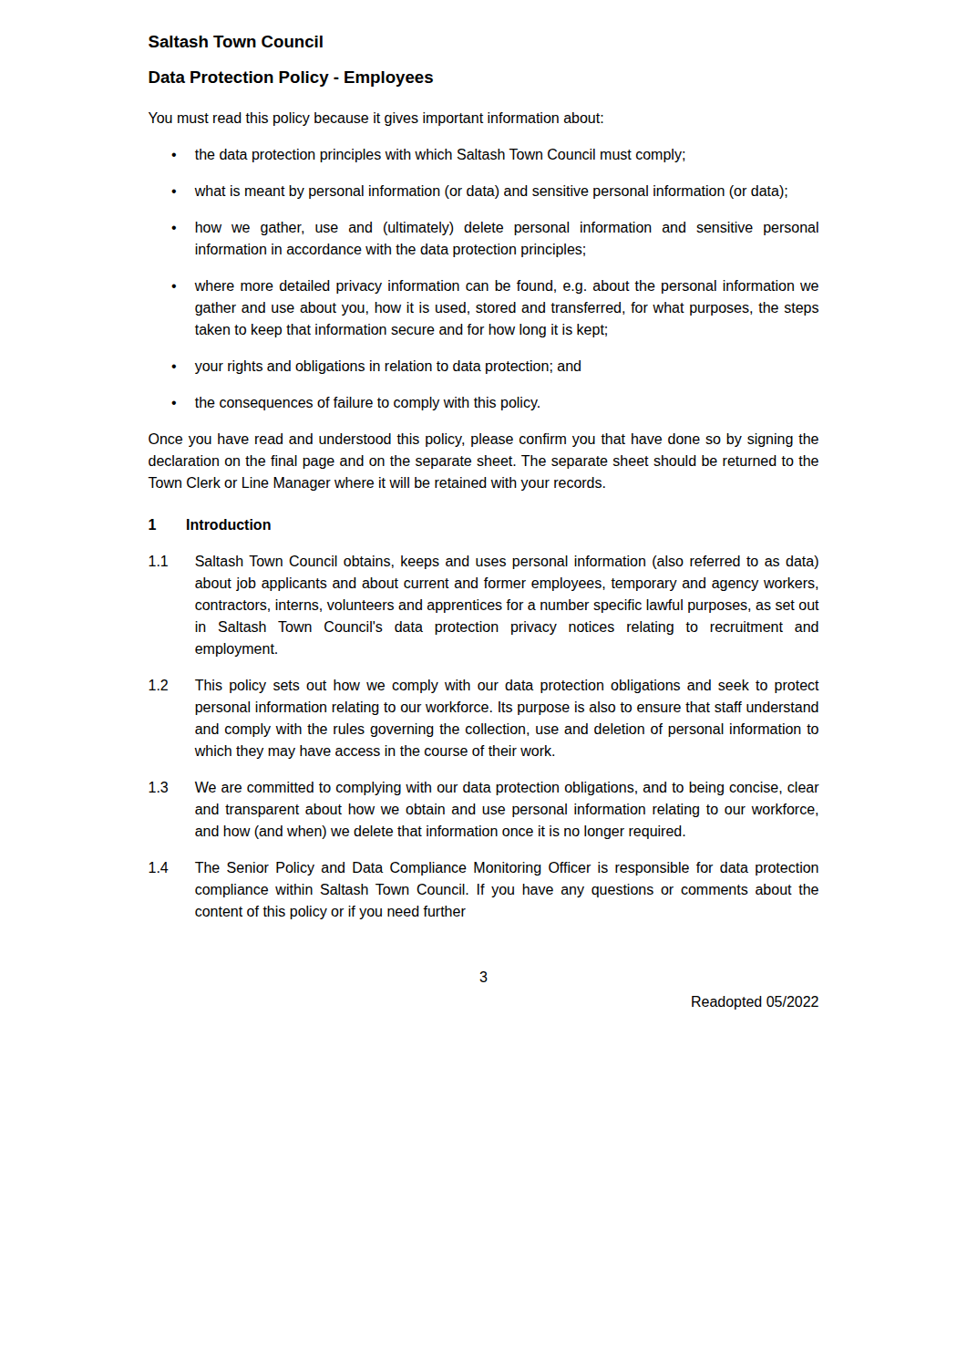Saltash Town Council
Data Protection Policy - Employees
You must read this policy because it gives important information about:
the data protection principles with which Saltash Town Council must comply;
what is meant by personal information (or data) and sensitive personal information (or data);
how we gather, use and (ultimately) delete personal information and sensitive personal information in accordance with the data protection principles;
where more detailed privacy information can be found, e.g. about the personal information we gather and use about you, how it is used, stored and transferred, for what purposes, the steps taken to keep that information secure and for how long it is kept;
your rights and obligations in relation to data protection; and
the consequences of failure to comply with this policy.
Once you have read and understood this policy, please confirm you that have done so by signing the declaration on the final page and on the separate sheet. The separate sheet should be returned to the Town Clerk or Line Manager where it will be retained with your records.
1 Introduction
1.1
Saltash Town Council obtains, keeps and uses personal information (also referred to as data) about job applicants and about current and former employees, temporary and agency workers, contractors, interns, volunteers and apprentices for a number specific lawful purposes, as set out in Saltash Town Council's data protection privacy notices relating to recruitment and employment.
1.2
This policy sets out how we comply with our data protection obligations and seek to protect personal information relating to our workforce. Its purpose is also to ensure that staff understand and comply with the rules governing the collection, use and deletion of personal information to which they may have access in the course of their work.
1.3
We are committed to complying with our data protection obligations, and to being concise, clear and transparent about how we obtain and use personal information relating to our workforce, and how (and when) we delete that information once it is no longer required.
1.4
The Senior Policy and Data Compliance Monitoring Officer is responsible for data protection compliance within Saltash Town Council. If you have any questions or comments about the content of this policy or if you need further
3
Readopted 05/2022